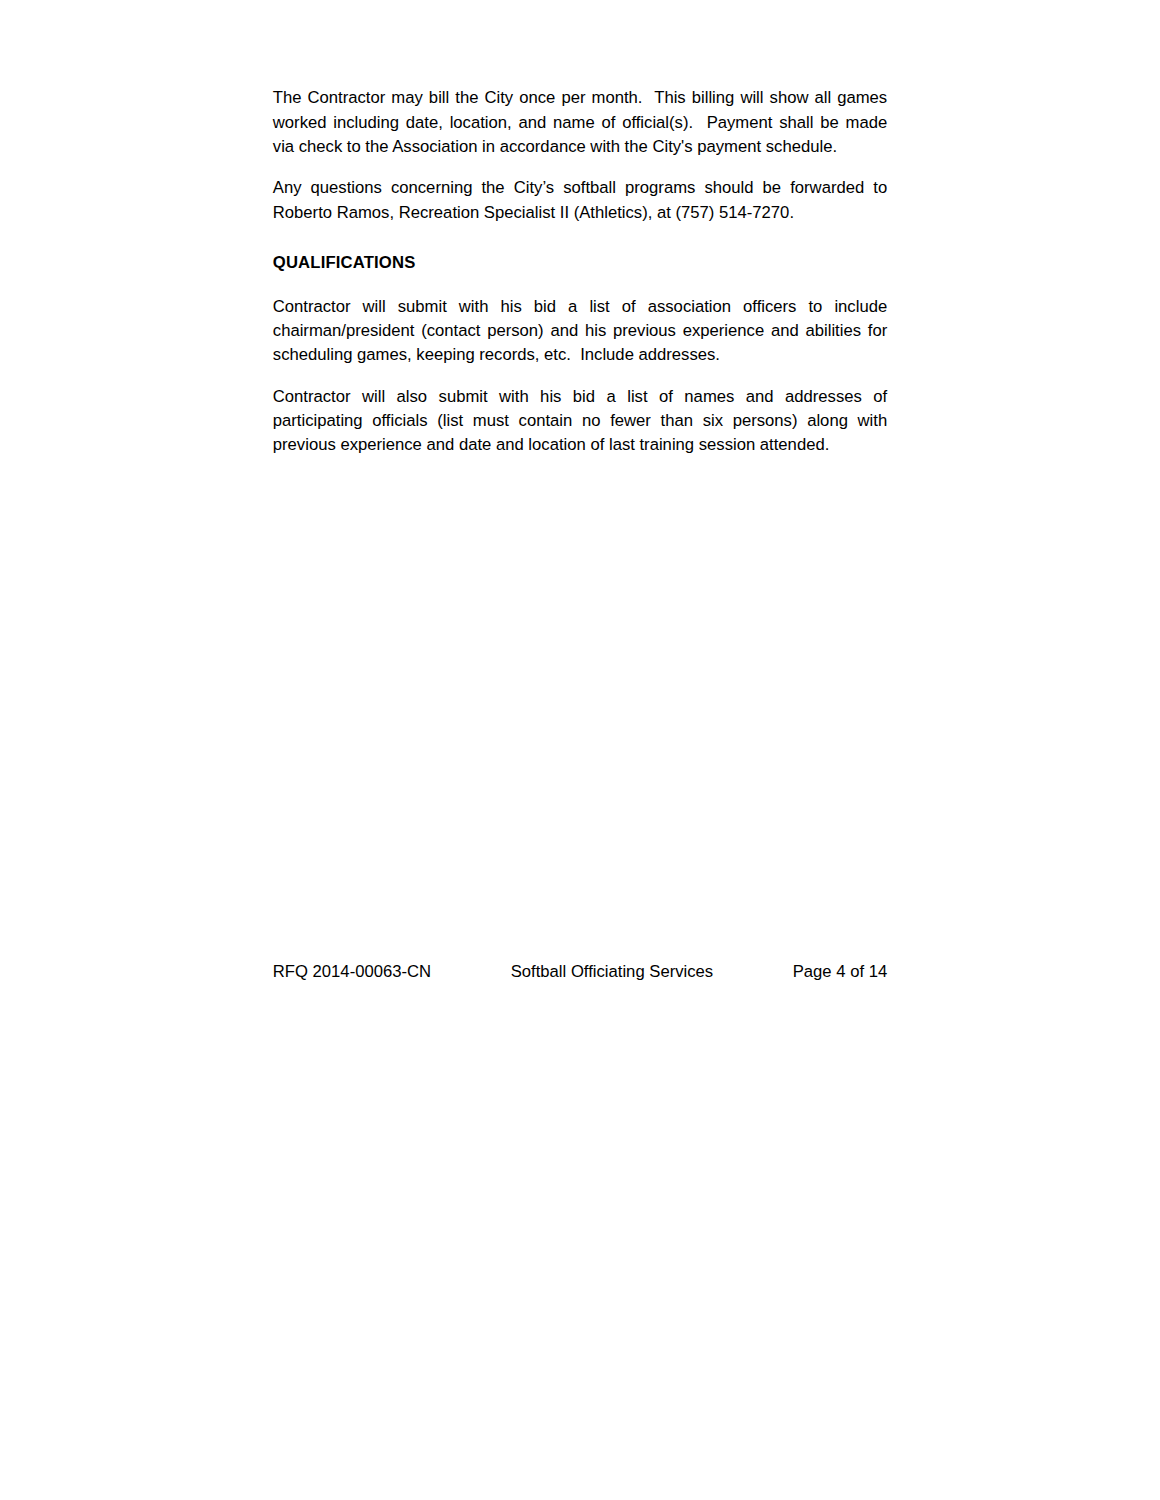The Contractor may bill the City once per month. This billing will show all games worked including date, location, and name of official(s). Payment shall be made via check to the Association in accordance with the City's payment schedule.
Any questions concerning the City’s softball programs should be forwarded to Roberto Ramos, Recreation Specialist II (Athletics), at (757) 514-7270.
QUALIFICATIONS
Contractor will submit with his bid a list of association officers to include chairman/president (contact person) and his previous experience and abilities for scheduling games, keeping records, etc. Include addresses.
Contractor will also submit with his bid a list of names and addresses of participating officials (list must contain no fewer than six persons) along with previous experience and date and location of last training session attended.
RFQ 2014-00063-CN
Softball Officiating Services
Page 4 of 14